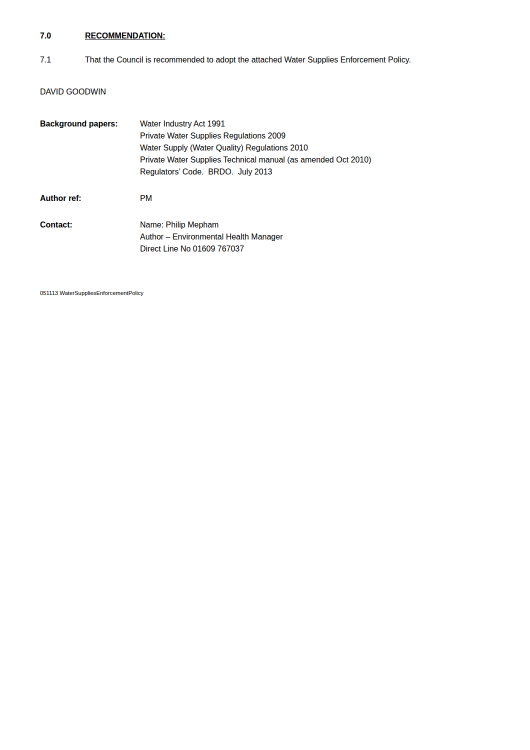7.0 RECOMMENDATION:
7.1 That the Council is recommended to adopt the attached Water Supplies Enforcement Policy.
DAVID GOODWIN
| Background papers: | Water Industry Act 1991 Private Water Supplies Regulations 2009 Water Supply (Water Quality) Regulations 2010 Private Water Supplies Technical manual (as amended Oct 2010) Regulators’ Code. BRDO. July 2013 |
| Author ref: | PM |
| Contact: | Name: Philip Mepham Author – Environmental Health Manager Direct Line No 01609 767037 |
051113 WaterSuppliesEnforcementPolicy